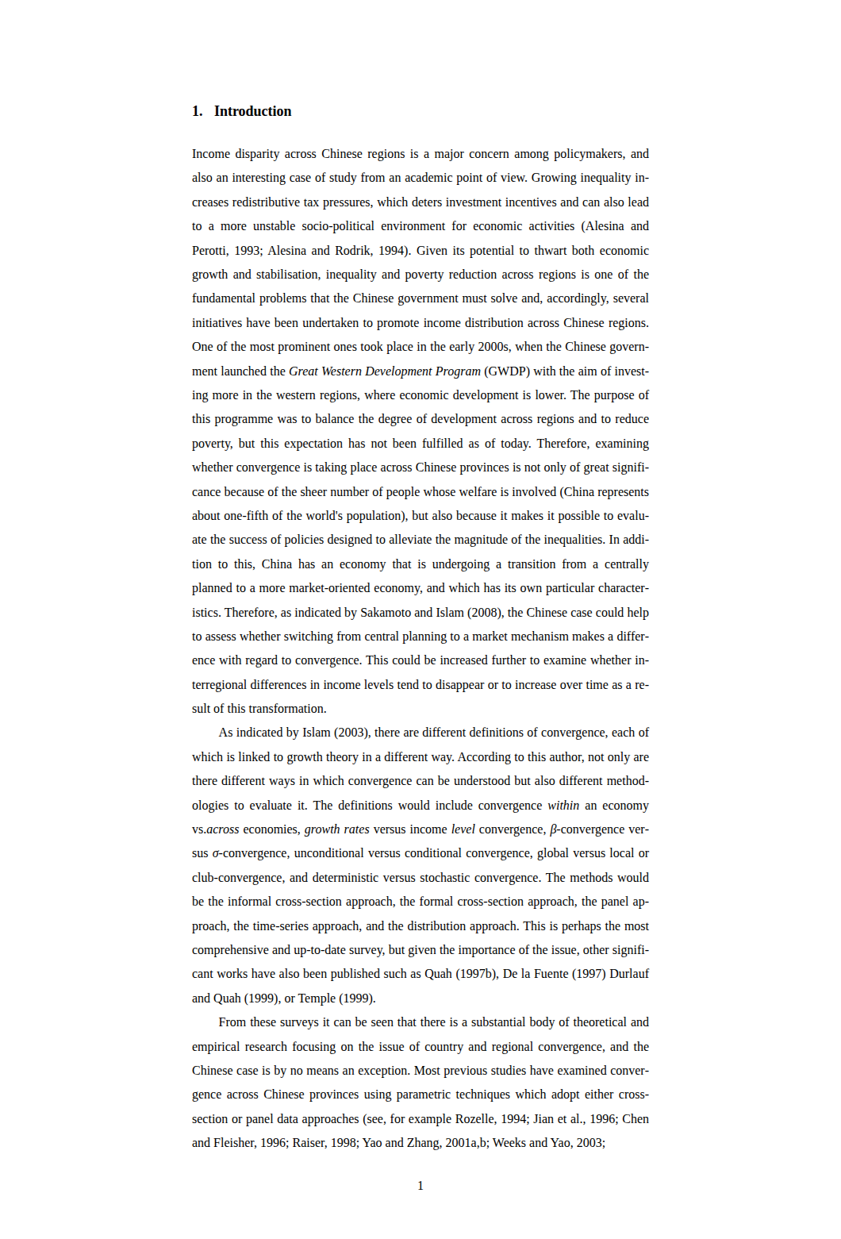1. Introduction
Income disparity across Chinese regions is a major concern among policymakers, and also an interesting case of study from an academic point of view. Growing inequality increases redistributive tax pressures, which deters investment incentives and can also lead to a more unstable socio-political environment for economic activities (Alesina and Perotti, 1993; Alesina and Rodrik, 1994). Given its potential to thwart both economic growth and stabilisation, inequality and poverty reduction across regions is one of the fundamental problems that the Chinese government must solve and, accordingly, several initiatives have been undertaken to promote income distribution across Chinese regions. One of the most prominent ones took place in the early 2000s, when the Chinese government launched the Great Western Development Program (GWDP) with the aim of investing more in the western regions, where economic development is lower. The purpose of this programme was to balance the degree of development across regions and to reduce poverty, but this expectation has not been fulfilled as of today. Therefore, examining whether convergence is taking place across Chinese provinces is not only of great significance because of the sheer number of people whose welfare is involved (China represents about one-fifth of the world's population), but also because it makes it possible to evaluate the success of policies designed to alleviate the magnitude of the inequalities. In addition to this, China has an economy that is undergoing a transition from a centrally planned to a more market-oriented economy, and which has its own particular characteristics. Therefore, as indicated by Sakamoto and Islam (2008), the Chinese case could help to assess whether switching from central planning to a market mechanism makes a difference with regard to convergence. This could be increased further to examine whether interregional differences in income levels tend to disappear or to increase over time as a result of this transformation.
As indicated by Islam (2003), there are different definitions of convergence, each of which is linked to growth theory in a different way. According to this author, not only are there different ways in which convergence can be understood but also different methodologies to evaluate it. The definitions would include convergence within an economy vs.across economies, growth rates versus income level convergence, β-convergence versus σ-convergence, unconditional versus conditional convergence, global versus local or club-convergence, and deterministic versus stochastic convergence. The methods would be the informal cross-section approach, the formal cross-section approach, the panel approach, the time-series approach, and the distribution approach. This is perhaps the most comprehensive and up-to-date survey, but given the importance of the issue, other significant works have also been published such as Quah (1997b), De la Fuente (1997) Durlauf and Quah (1999), or Temple (1999).
From these surveys it can be seen that there is a substantial body of theoretical and empirical research focusing on the issue of country and regional convergence, and the Chinese case is by no means an exception. Most previous studies have examined convergence across Chinese provinces using parametric techniques which adopt either cross-section or panel data approaches (see, for example Rozelle, 1994; Jian et al., 1996; Chen and Fleisher, 1996; Raiser, 1998; Yao and Zhang, 2001a,b; Weeks and Yao, 2003;
1